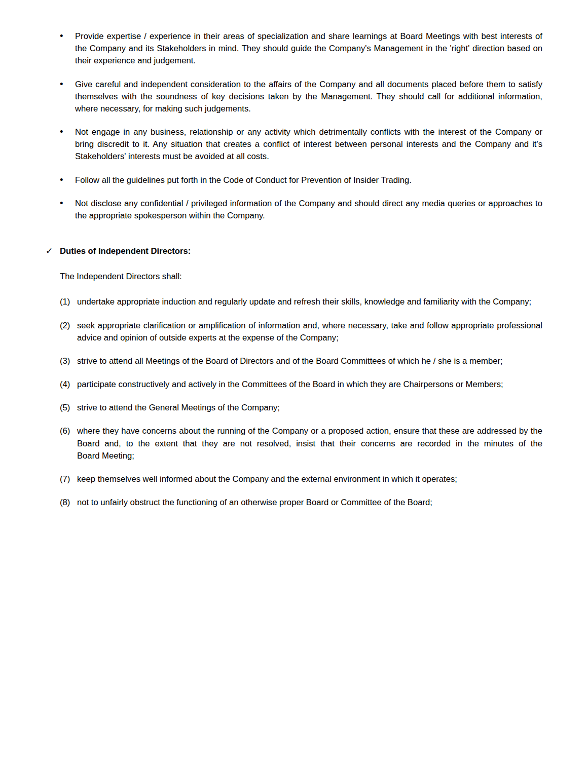Provide expertise / experience in their areas of specialization and share learnings at Board Meetings with best interests of the Company and its Stakeholders in mind. They should guide the Company's Management in the 'right' direction based on their experience and judgement.
Give careful and independent consideration to the affairs of the Company and all documents placed before them to satisfy themselves with the soundness of key decisions taken by the Management. They should call for additional information, where necessary, for making such judgements.
Not engage in any business, relationship or any activity which detrimentally conflicts with the interest of the Company or bring discredit to it. Any situation that creates a conflict of interest between personal interests and the Company and it's Stakeholders' interests must be avoided at all costs.
Follow all the guidelines put forth in the Code of Conduct for Prevention of Insider Trading.
Not disclose any confidential / privileged information of the Company and should direct any media queries or approaches to the appropriate spokesperson within the Company.
Duties of Independent Directors:
The Independent Directors shall:
undertake appropriate induction and regularly update and refresh their skills, knowledge and familiarity with the Company;
seek appropriate clarification or amplification of information and, where necessary, take and follow appropriate professional advice and opinion of outside experts at the expense of the Company;
strive to attend all Meetings of the Board of Directors and of the Board Committees of which he / she is a member;
participate constructively and actively in the Committees of the Board in which they are Chairpersons or Members;
strive to attend the General Meetings of the Company;
where they have concerns about the running of the Company or a proposed action, ensure that these are addressed by the Board and, to the extent that they are not resolved, insist that their concerns are recorded in the minutes of the Board Meeting;
keep themselves well informed about the Company and the external environment in which it operates;
not to unfairly obstruct the functioning of an otherwise proper Board or Committee of the Board;